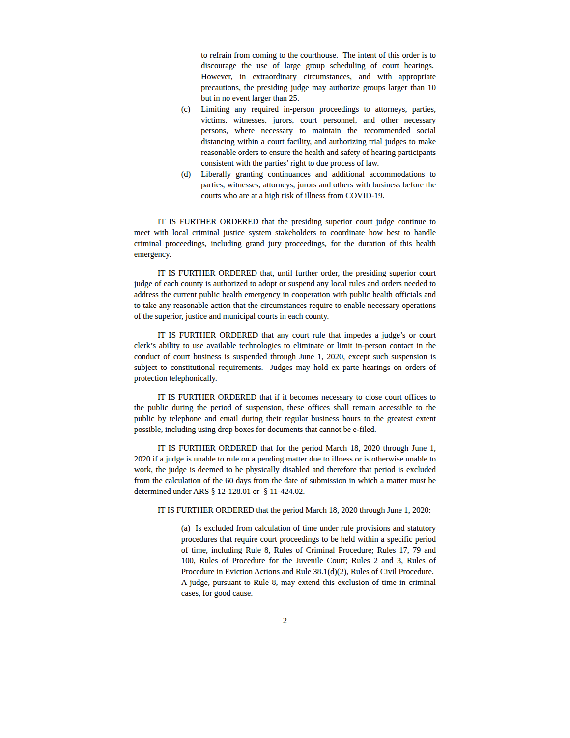to refrain from coming to the courthouse. The intent of this order is to discourage the use of large group scheduling of court hearings. However, in extraordinary circumstances, and with appropriate precautions, the presiding judge may authorize groups larger than 10 but in no event larger than 25.
(c) Limiting any required in-person proceedings to attorneys, parties, victims, witnesses, jurors, court personnel, and other necessary persons, where necessary to maintain the recommended social distancing within a court facility, and authorizing trial judges to make reasonable orders to ensure the health and safety of hearing participants consistent with the parties’ right to due process of law.
(d) Liberally granting continuances and additional accommodations to parties, witnesses, attorneys, jurors and others with business before the courts who are at a high risk of illness from COVID-19.
IT IS FURTHER ORDERED that the presiding superior court judge continue to meet with local criminal justice system stakeholders to coordinate how best to handle criminal proceedings, including grand jury proceedings, for the duration of this health emergency.
IT IS FURTHER ORDERED that, until further order, the presiding superior court judge of each county is authorized to adopt or suspend any local rules and orders needed to address the current public health emergency in cooperation with public health officials and to take any reasonable action that the circumstances require to enable necessary operations of the superior, justice and municipal courts in each county.
IT IS FURTHER ORDERED that any court rule that impedes a judge’s or court clerk’s ability to use available technologies to eliminate or limit in-person contact in the conduct of court business is suspended through June 1, 2020, except such suspension is subject to constitutional requirements. Judges may hold ex parte hearings on orders of protection telephonically.
IT IS FURTHER ORDERED that if it becomes necessary to close court offices to the public during the period of suspension, these offices shall remain accessible to the public by telephone and email during their regular business hours to the greatest extent possible, including using drop boxes for documents that cannot be e-filed.
IT IS FURTHER ORDERED that for the period March 18, 2020 through June 1, 2020 if a judge is unable to rule on a pending matter due to illness or is otherwise unable to work, the judge is deemed to be physically disabled and therefore that period is excluded from the calculation of the 60 days from the date of submission in which a matter must be determined under ARS § 12-128.01 or § 11-424.02.
IT IS FURTHER ORDERED that the period March 18, 2020 through June 1, 2020:
(a) Is excluded from calculation of time under rule provisions and statutory procedures that require court proceedings to be held within a specific period of time, including Rule 8, Rules of Criminal Procedure; Rules 17, 79 and 100, Rules of Procedure for the Juvenile Court; Rules 2 and 3, Rules of Procedure in Eviction Actions and Rule 38.1(d)(2), Rules of Civil Procedure. A judge, pursuant to Rule 8, may extend this exclusion of time in criminal cases, for good cause.
2